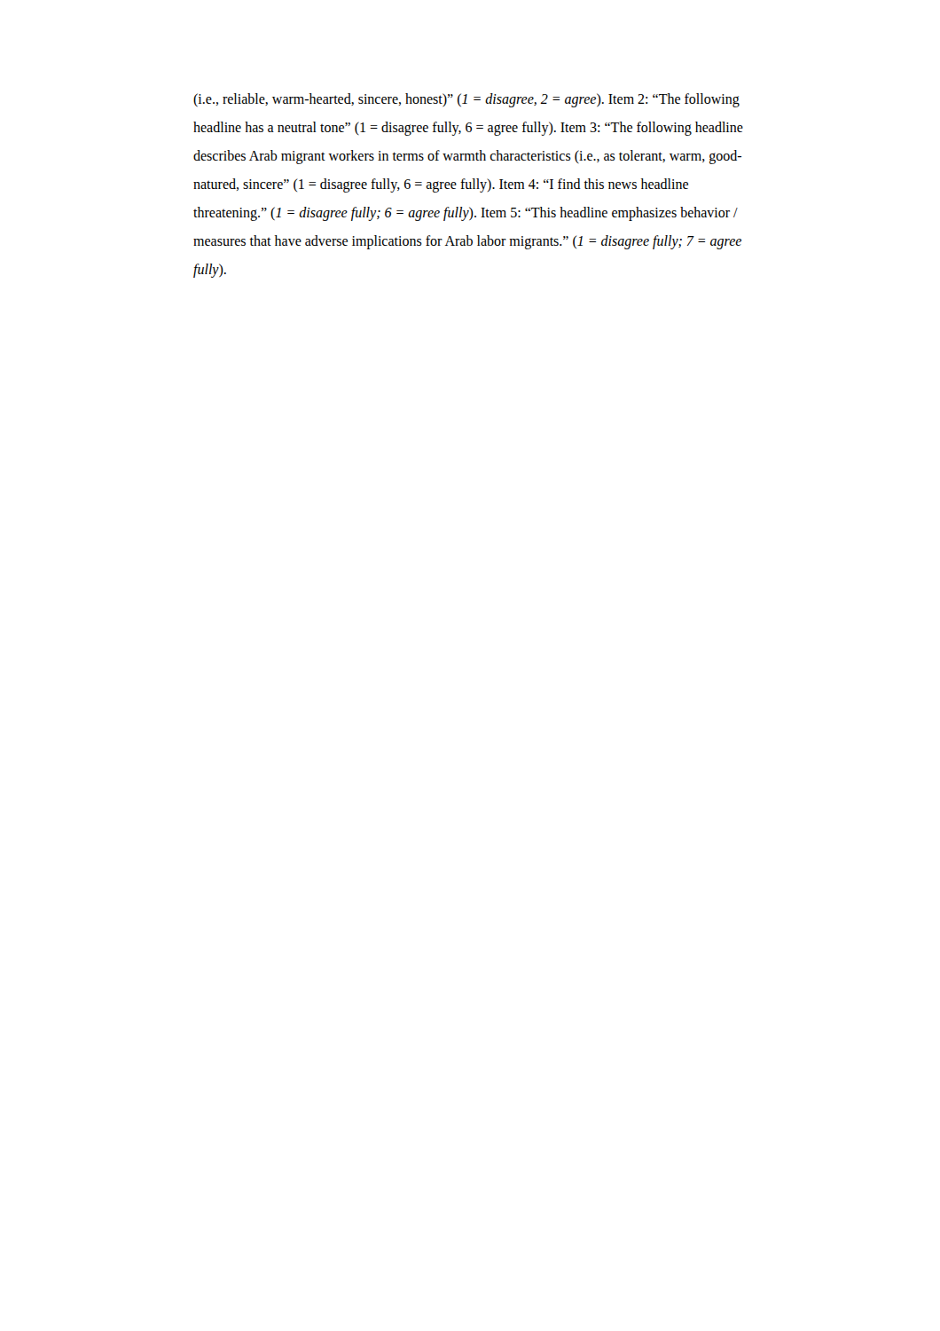(i.e., reliable, warm-hearted, sincere, honest)” (1 = disagree, 2 = agree). Item 2: “The following headline has a neutral tone” (1 = disagree fully, 6 = agree fully). Item 3: “The following headline describes Arab migrant workers in terms of warmth characteristics (i.e., as tolerant, warm, good-natured, sincere” (1 = disagree fully, 6 = agree fully). Item 4: “I find this news headline threatening.” (1 = disagree fully; 6 = agree fully). Item 5: “This headline emphasizes behavior / measures that have adverse implications for Arab labor migrants.” (1 = disagree fully; 7 = agree fully).